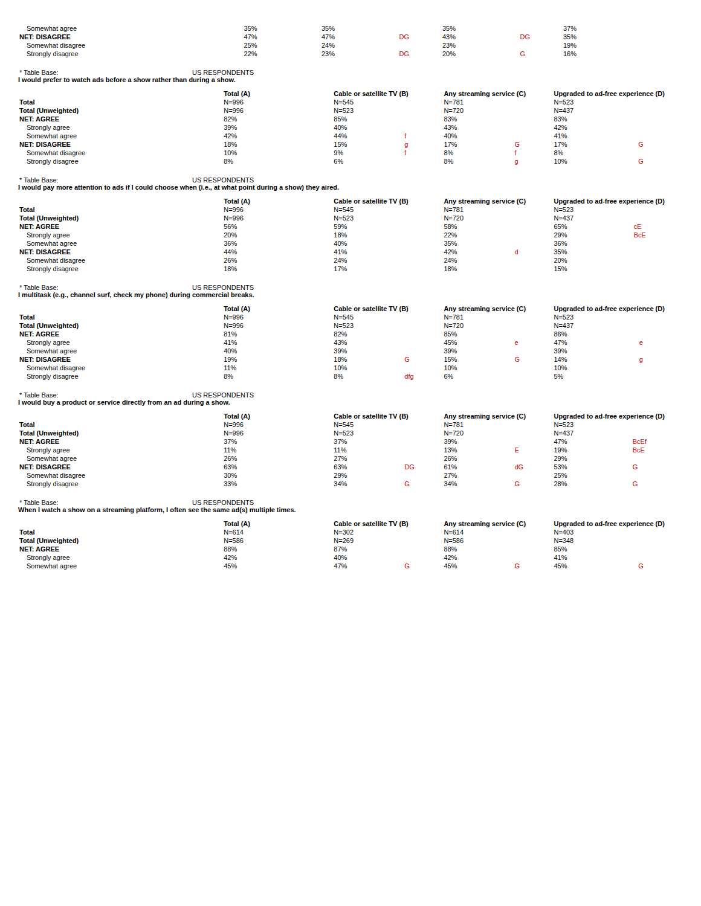| Somewhat agree | 35% | 35% | | 35% | | 37% | |
| NET: DISAGREE | 47% | 47% | DG | 43% | DG | 35% | |
| Somewhat disagree | 25% | 24% | | 23% | | 19% | |
| Strongly disagree | 22% | 23% | DG | 20% | G | 16% | |
| * Table Base: | US RESPONDENTS |
I would prefer to watch ads before a show rather than during a show.
| | Total (A) | Cable or satellite TV (B) | Any streaming service (C) | Upgraded to ad-free experience (D) |
| Total | N=996 | N=545 | N=781 | N=523 |
| Total (Unweighted) | N=996 | N=523 | N=720 | N=437 |
| NET: AGREE | 82% | | 85% | | 83% | | 83% | |
| Strongly agree | 39% | | 40% | | 43% | | 42% | |
| Somewhat agree | 42% | | 44% | f | 40% | | 41% | |
| NET: DISAGREE | 18% | | 15% | g | 17% | G | 17% | G |
| Somewhat disagree | 10% | | 9% | f | 8% | f | 8% | |
| Strongly disagree | 8% | | 6% | | 8% | g | 10% | G |
| * Table Base: | US RESPONDENTS |
I would pay more attention to ads if I could choose when (i.e., at what point during a show) they aired.
| | Total (A) | Cable or satellite TV (B) | Any streaming service (C) | Upgraded to ad-free experience (D) |
| Total | N=996 | N=545 | N=781 | N=523 |
| Total (Unweighted) | N=996 | N=523 | N=720 | N=437 |
| NET: AGREE | 56% | | 59% | | 58% | | 65% | cE |
| Strongly agree | 20% | | 18% | | 22% | | 29% | BcE |
| Somewhat agree | 36% | | 40% | | 35% | | 36% | |
| NET: DISAGREE | 44% | | 41% | | 42% | d | 35% | |
| Somewhat disagree | 26% | | 24% | | 24% | | 20% | |
| Strongly disagree | 18% | | 17% | | 18% | | 15% | |
| * Table Base: | US RESPONDENTS |
I multitask (e.g., channel surf, check my phone) during commercial breaks.
| | Total (A) | Cable or satellite TV (B) | Any streaming service (C) | Upgraded to ad-free experience (D) |
| Total | N=996 | N=545 | N=781 | N=523 |
| Total (Unweighted) | N=996 | N=523 | N=720 | N=437 |
| NET: AGREE | 81% | | 82% | | 85% | | 86% | |
| Strongly agree | 41% | | 43% | | 45% | e | 47% | e |
| Somewhat agree | 40% | | 39% | | 39% | | 39% | |
| NET: DISAGREE | 19% | | 18% | G | 15% | G | 14% | g |
| Somewhat disagree | 11% | | 10% | | 10% | | 10% | |
| Strongly disagree | 8% | | 8% | dfg | 6% | | 5% | |
| * Table Base: | US RESPONDENTS |
I would buy a product or service directly from an ad during a show.
| | Total (A) | Cable or satellite TV (B) | Any streaming service (C) | Upgraded to ad-free experience (D) |
| Total | N=996 | N=545 | N=781 | N=523 |
| Total (Unweighted) | N=996 | N=523 | N=720 | N=437 |
| NET: AGREE | 37% | | 37% | | 39% | | 47% | BcEf |
| Strongly agree | 11% | | 11% | | 13% | E | 19% | BcE |
| Somewhat agree | 26% | | 27% | | 26% | | 29% | |
| NET: DISAGREE | 63% | | 63% | DG | 61% | dG | 53% | G |
| Somewhat disagree | 30% | | 29% | | 27% | | 25% | |
| Strongly disagree | 33% | | 34% | G | 34% | G | 28% | G |
| * Table Base: | US RESPONDENTS |
When I watch a show on a streaming platform, I often see the same ad(s) multiple times.
| | Total (A) | Cable or satellite TV (B) | Any streaming service (C) | Upgraded to ad-free experience (D) |
| Total | N=614 | N=302 | N=614 | N=403 |
| Total (Unweighted) | N=586 | N=269 | N=586 | N=348 |
| NET: AGREE | 88% | | 87% | | 88% | | 85% | |
| Strongly agree | 42% | | 40% | | 42% | | 41% | |
| Somewhat agree | 45% | | 47% | G | 45% | G | 45% | G |